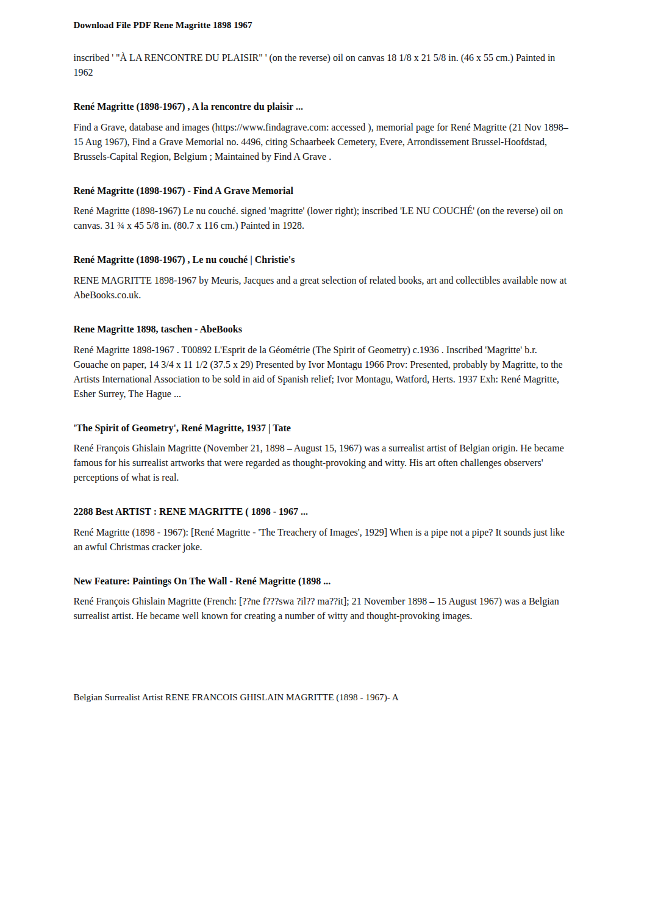Download File PDF Rene Magritte 1898 1967
inscribed ' "À LA RENCONTRE DU PLAISIR" ' (on the reverse) oil on canvas 18 1/8 x 21 5/8 in. (46 x 55 cm.) Painted in 1962
René Magritte (1898-1967) , A la rencontre du plaisir ...
Find a Grave, database and images (https://www.findagrave.com: accessed ), memorial page for René Magritte (21 Nov 1898–15 Aug 1967), Find a Grave Memorial no. 4496, citing Schaarbeek Cemetery, Evere, Arrondissement Brussel-Hoofdstad, Brussels-Capital Region, Belgium ; Maintained by Find A Grave .
René Magritte (1898-1967) - Find A Grave Memorial
René Magritte (1898-1967) Le nu couché. signed 'magritte' (lower right); inscribed 'LE NU COUCHÉ' (on the reverse) oil on canvas. 31 ¾ x 45 5/8 in. (80.7 x 116 cm.) Painted in 1928.
René Magritte (1898-1967) , Le nu couché | Christie's
RENE MAGRITTE 1898-1967 by Meuris, Jacques and a great selection of related books, art and collectibles available now at AbeBooks.co.uk.
Rene Magritte 1898, taschen - AbeBooks
René Magritte 1898-1967 . T00892 L'Esprit de la Géométrie (The Spirit of Geometry) c.1936 . Inscribed 'Magritte' b.r. Gouache on paper, 14 3/4 x 11 1/2 (37.5 x 29) Presented by Ivor Montagu 1966 Prov: Presented, probably by Magritte, to the Artists International Association to be sold in aid of Spanish relief; Ivor Montagu, Watford, Herts. 1937 Exh: René Magritte, Esher Surrey, The Hague ...
'The Spirit of Geometry', René Magritte, 1937 | Tate
René François Ghislain Magritte (November 21, 1898 – August 15, 1967) was a surrealist artist of Belgian origin. He became famous for his surrealist artworks that were regarded as thought-provoking and witty. His art often challenges observers' perceptions of what is real.
2288 Best ARTIST : RENE MAGRITTE ( 1898 - 1967 ...
René Magritte (1898 - 1967): [René Magritte - 'The Treachery of Images', 1929] When is a pipe not a pipe? It sounds just like an awful Christmas cracker joke.
New Feature: Paintings On The Wall - René Magritte (1898 ...
René François Ghislain Magritte (French: [??ne f???swa ?il?? ma??it]; 21 November 1898 – 15 August 1967) was a Belgian surrealist artist. He became well known for creating a number of witty and thought-provoking images.
Belgian Surrealist Artist RENE FRANCOIS GHISLAIN MAGRITTE (1898 - 1967)- A